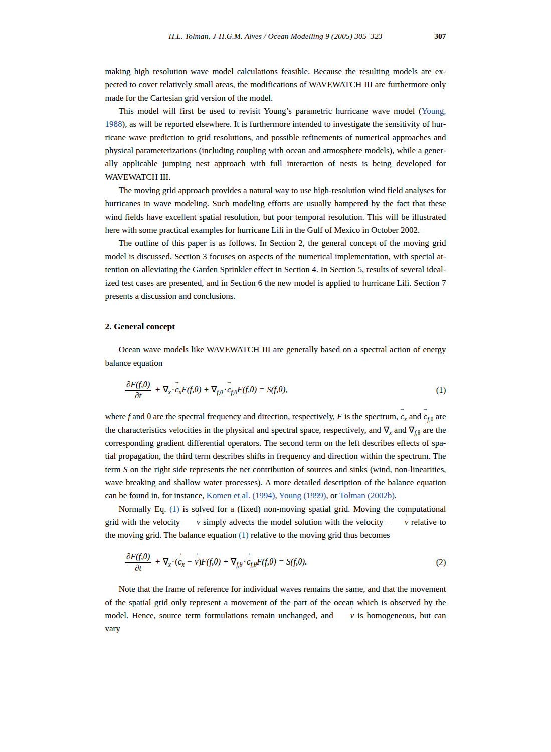H.L. Tolman, J-H.G.M. Alves / Ocean Modelling 9 (2005) 305–323 307
making high resolution wave model calculations feasible. Because the resulting models are expected to cover relatively small areas, the modifications of WAVEWATCH III are furthermore only made for the Cartesian grid version of the model.
This model will first be used to revisit Young’s parametric hurricane wave model (Young, 1988), as will be reported elsewhere. It is furthermore intended to investigate the sensitivity of hurricane wave prediction to grid resolutions, and possible refinements of numerical approaches and physical parameterizations (including coupling with ocean and atmosphere models), while a generally applicable jumping nest approach with full interaction of nests is being developed for WAVEWATCH III.
The moving grid approach provides a natural way to use high-resolution wind field analyses for hurricanes in wave modeling. Such modeling efforts are usually hampered by the fact that these wind fields have excellent spatial resolution, but poor temporal resolution. This will be illustrated here with some practical examples for hurricane Lili in the Gulf of Mexico in October 2002.
The outline of this paper is as follows. In Section 2, the general concept of the moving grid model is discussed. Section 3 focuses on aspects of the numerical implementation, with special attention on alleviating the Garden Sprinkler effect in Section 4. In Section 5, results of several idealized test cases are presented, and in Section 6 the new model is applied to hurricane Lili. Section 7 presents a discussion and conclusions.
2. General concept
Ocean wave models like WAVEWATCH III are generally based on a spectral action of energy balance equation
∂F(f,θ)∂t + ∇x·cxF(f,θ) + ∇f,θ·cf,θF(f,θ) = S(f,θ),
(1)
where f and θ are the spectral frequency and direction, respectively, F is the spectrum, cx and cf,θ are the characteristics velocities in the physical and spectral space, respectively, and ∇x and ∇f,θ are the corresponding gradient differential operators. The second term on the left describes effects of spatial propagation, the third term describes shifts in frequency and direction within the spectrum. The term S on the right side represents the net contribution of sources and sinks (wind, non-linearities, wave breaking and shallow water processes). A more detailed description of the balance equation can be found in, for instance, Komen et al. (1994), Young (1999), or Tolman (2002b).
Normally Eq. (1) is solved for a (fixed) non-moving spatial grid. Moving the computational grid with the velocity v simply advects the model solution with the velocity −v relative to the moving grid. The balance equation (1) relative to the moving grid thus becomes
∂F(f,θ)∂t + ∇x·(cx − v) F(f,θ) + ∇f,θ·cf,θF(f,θ) = S(f,θ).
(2)
Note that the frame of reference for individual waves remains the same, and that the movement of the spatial grid only represent a movement of the part of the ocean which is observed by the model. Hence, source term formulations remain unchanged, and v is homogeneous, but can vary